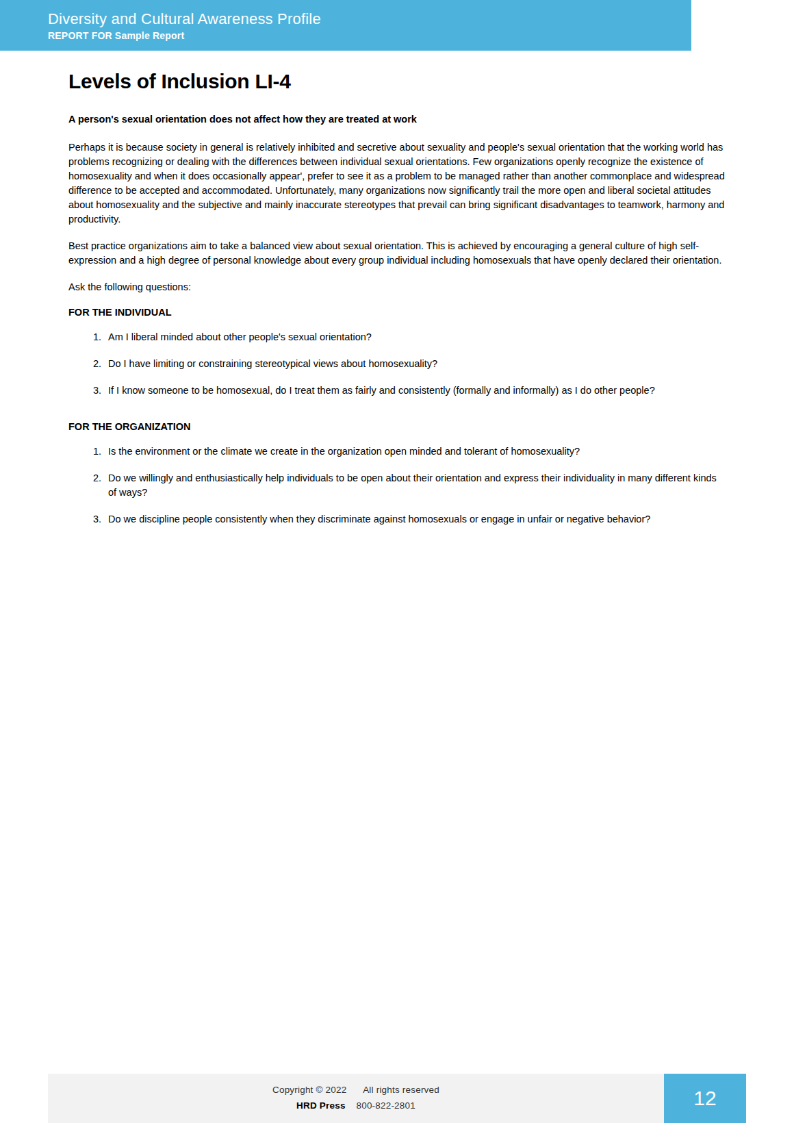Diversity and Cultural Awareness Profile
REPORT FOR Sample Report
Levels of Inclusion LI-4
A person's sexual orientation does not affect how they are treated at work
Perhaps it is because society in general is relatively inhibited and secretive about sexuality and people's sexual orientation that the working world has problems recognizing or dealing with the differences between individual sexual orientations. Few organizations openly recognize the existence of homosexuality and when it does occasionally appear', prefer to see it as a problem to be managed rather than another commonplace and widespread difference to be accepted and accommodated. Unfortunately, many organizations now significantly trail the more open and liberal societal attitudes about homosexuality and the subjective and mainly inaccurate stereotypes that prevail can bring significant disadvantages to teamwork, harmony and productivity.
Best practice organizations aim to take a balanced view about sexual orientation. This is achieved by encouraging a general culture of high self-expression and a high degree of personal knowledge about every group individual including homosexuals that have openly declared their orientation.
Ask the following questions:
FOR THE INDIVIDUAL
Am I liberal minded about other people's sexual orientation?
Do I have limiting or constraining stereotypical views about homosexuality?
If I know someone to be homosexual, do I treat them as fairly and consistently (formally and informally) as I do other people?
FOR THE ORGANIZATION
Is the environment or the climate we create in the organization open minded and tolerant of homosexuality?
Do we willingly and enthusiastically help individuals to be open about their orientation and express their individuality in many different kinds of ways?
Do we discipline people consistently when they discriminate against homosexuals or engage in unfair or negative behavior?
Copyright © 2022 All rights reserved
HRD Press 800-822-2801
12